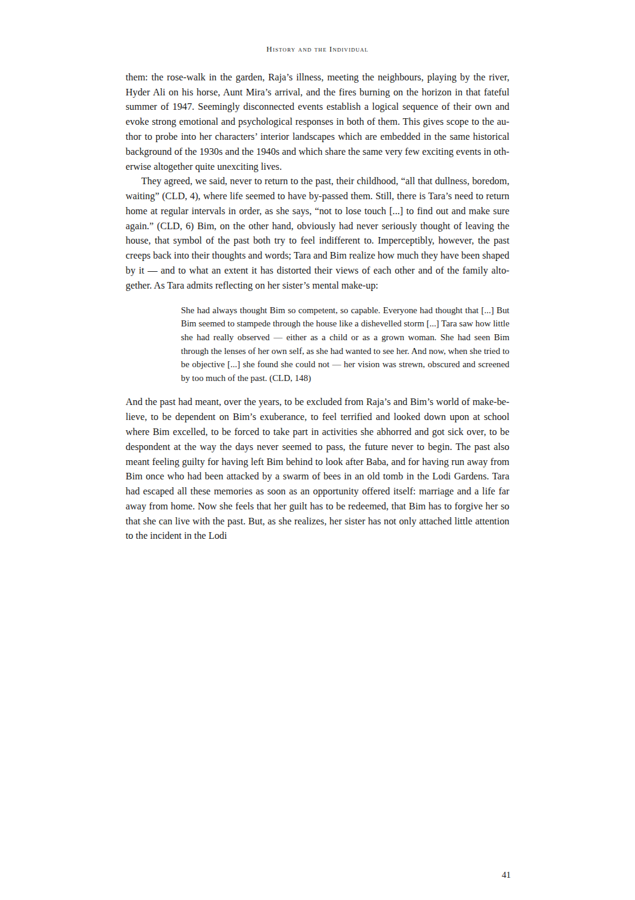History and the Individual
them: the rose-walk in the garden, Raja’s illness, meeting the neighbours, playing by the river, Hyder Ali on his horse, Aunt Mira’s arrival, and the fires burning on the horizon in that fateful summer of 1947. Seemingly disconnected events establish a logical sequence of their own and evoke strong emotional and psychological responses in both of them. This gives scope to the author to probe into her characters’ interior landscapes which are embedded in the same historical background of the 1930s and the 1940s and which share the same very few exciting events in otherwise altogether quite unexciting lives.
They agreed, we said, never to return to the past, their childhood, “all that dullness, boredom, waiting” (CLD, 4), where life seemed to have by-passed them. Still, there is Tara’s need to return home at regular intervals in order, as she says, “not to lose touch [...] to find out and make sure again.” (CLD, 6) Bim, on the other hand, obviously had never seriously thought of leaving the house, that symbol of the past both try to feel indifferent to. Imperceptibly, however, the past creeps back into their thoughts and words; Tara and Bim realize how much they have been shaped by it — and to what an extent it has distorted their views of each other and of the family altogether. As Tara admits reflecting on her sister’s mental make-up:
She had always thought Bim so competent, so capable. Everyone had thought that [...] But Bim seemed to stampede through the house like a dishevelled storm [...] Tara saw how little she had really observed — either as a child or as a grown woman. She had seen Bim through the lenses of her own self, as she had wanted to see her. And now, when she tried to be objective [...] she found she could not — her vision was strewn, obscured and screened by too much of the past. (CLD, 148)
And the past had meant, over the years, to be excluded from Raja’s and Bim’s world of make-believe, to be dependent on Bim’s exuberance, to feel terrified and looked down upon at school where Bim excelled, to be forced to take part in activities she abhorred and got sick over, to be despondent at the way the days never seemed to pass, the future never to begin. The past also meant feeling guilty for having left Bim behind to look after Baba, and for having run away from Bim once who had been attacked by a swarm of bees in an old tomb in the Lodi Gardens. Tara had escaped all these memories as soon as an opportunity offered itself: marriage and a life far away from home. Now she feels that her guilt has to be redeemed, that Bim has to forgive her so that she can live with the past. But, as she realizes, her sister has not only attached little attention to the incident in the Lodi
41